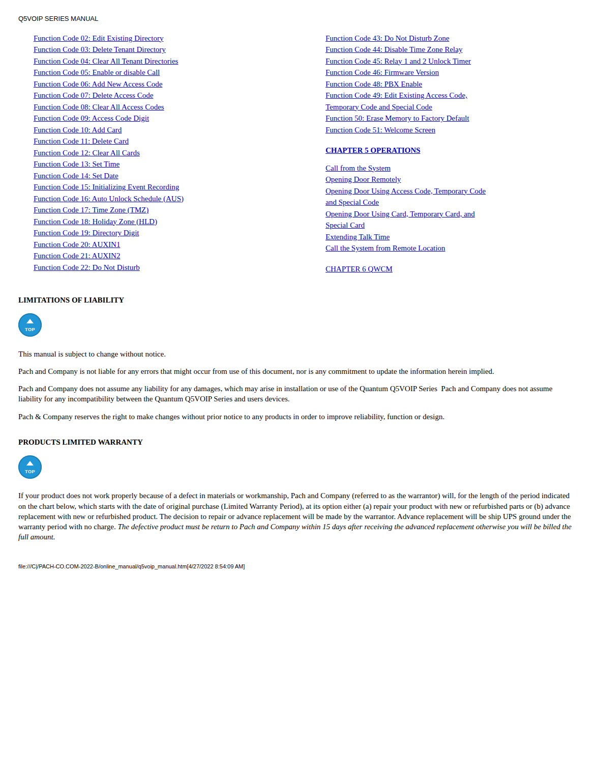Q5VOIP SERIES MANUAL
Function Code 02: Edit Existing Directory Function Code 03: Delete Tenant Directory Function Code 04: Clear All Tenant Directories Function Code 05: Enable or disable Call Function Code 06: Add New Access Code Function Code 07: Delete Access Code Function Code 08: Clear All Access Codes Function Code 09: Access Code Digit Function Code 10: Add Card Function Code 11: Delete Card Function Code 12: Clear All Cards Function Code 13: Set Time Function Code 14: Set Date Function Code 15: Initializing Event Recording Function Code 16: Auto Unlock Schedule (AUS) Function Code 17: Time Zone (TMZ) Function Code 18: Holiday Zone (HLD) Function Code 19: Directory Digit Function Code 20: AUXIN1 Function Code 21: AUXIN2 Function Code 22: Do Not Disturb
Function Code 43: Do Not Disturb Zone Function Code 44: Disable Time Zone Relay Function Code 45: Relay 1 and 2 Unlock Timer Function Code 46: Firmware Version Function Code 48: PBX Enable Function Code 49: Edit Existing Access Code,
Temporary Code and Special Code Function 50: Erase Memory to Factory Default Function Code 51: Welcome Screen
CHAPTER 5 OPERATIONS
Call from the System Opening Door Remotely Opening Door Using Access Code, Temporary Code
and Special Code Opening Door Using Card, Temporary Card, and
Special Card Extending Talk Time Call the System from Remote Location
CHAPTER 6 QWCM
LIMITATIONS OF LIABILITY
This manual is subject to change without notice.
Pach and Company is not liable for any errors that might occur from use of this document, nor is any commitment to update the information herein implied.
Pach and Company does not assume any liability for any damages, which may arise in installation or use of the Quantum Q5VOIP Series Pach and Company does not assume liability for any incompatibility between the Quantum Q5VOIP Series and users devices.
Pach & Company reserves the right to make changes without prior notice to any products in order to improve reliability, function or design.
PRODUCTS LIMITED WARRANTY
If your product does not work properly because of a defect in materials or workmanship, Pach and Company (referred to as the warrantor) will, for the length of the period indicated on the chart below, which starts with the date of original purchase (Limited Warranty Period), at its option either (a) repair your product with new or refurbished parts or (b) advance replacement with new or refurbished product. The decision to repair or advance replacement will be made by the warrantor. Advance replacement will be ship UPS ground under the warranty period with no charge. The defective product must be return to Pach and Company within 15 days after receiving the advanced replacement otherwise you will be billed the full amount.
file:///C|/PACH-CO.COM-2022-B/online_manual/q5voip_manual.htm[4/27/2022 8:54:09 AM]